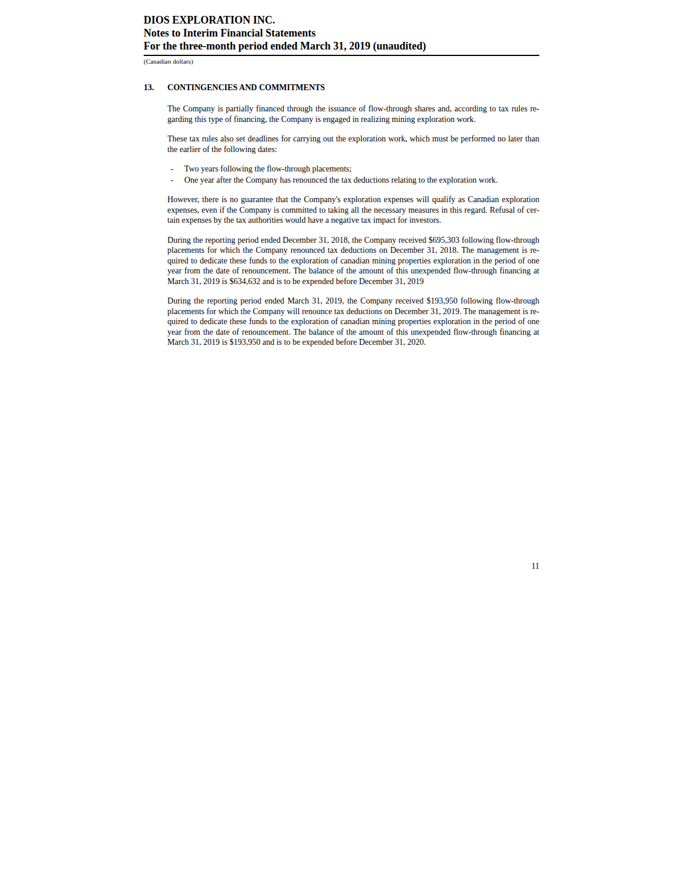DIOS EXPLORATION INC.
Notes to Interim Financial Statements
For the three-month period ended March 31, 2019 (unaudited)
(Canadian dollars)
13. CONTINGENCIES AND COMMITMENTS
The Company is partially financed through the issuance of flow-through shares and, according to tax rules regarding this type of financing, the Company is engaged in realizing mining exploration work.
These tax rules also set deadlines for carrying out the exploration work, which must be performed no later than the earlier of the following dates:
Two years following the flow-through placements;
One year after the Company has renounced the tax deductions relating to the exploration work.
However, there is no guarantee that the Company's exploration expenses will qualify as Canadian exploration expenses, even if the Company is committed to taking all the necessary measures in this regard. Refusal of certain expenses by the tax authorities would have a negative tax impact for investors.
During the reporting period ended December 31, 2018, the Company received $695,303 following flow-through placements for which the Company renounced tax deductions on December 31, 2018. The management is required to dedicate these funds to the exploration of canadian mining properties exploration in the period of one year from the date of renouncement. The balance of the amount of this unexpended flow-through financing at March 31, 2019 is $634,632 and is to be expended before December 31, 2019
During the reporting period ended March 31, 2019, the Company received $193,950 following flow-through placements for which the Company will renounce tax deductions on December 31, 2019. The management is required to dedicate these funds to the exploration of canadian mining properties exploration in the period of one year from the date of renouncement. The balance of the amount of this unexpended flow-through financing at March 31, 2019 is $193,950 and is to be expended before December 31, 2020.
11